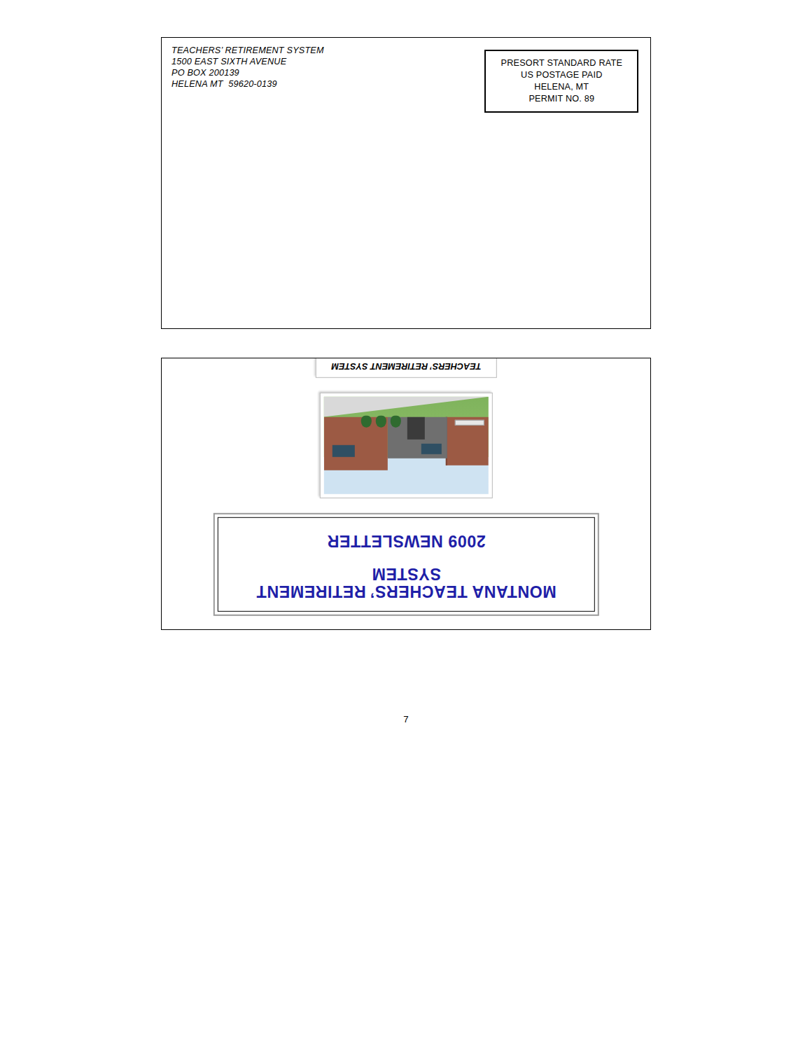TEACHERS’ RETIREMENT SYSTEM
1500 EAST SIXTH AVENUE
PO BOX 200139
HELENA MT 59620-0139
PRESORT STANDARD RATE
US POSTAGE PAID
HELENA, MT
PERMIT NO. 89
MONTANA TEACHERS’ RETIREMENT SYSTEM
2009 NEWSLETTER
TEACHERS’ RETIREMENT SYSTEM
P O BOX 200139
1500 EAST 6TH AVE
HELENA MT 59620-0139
7